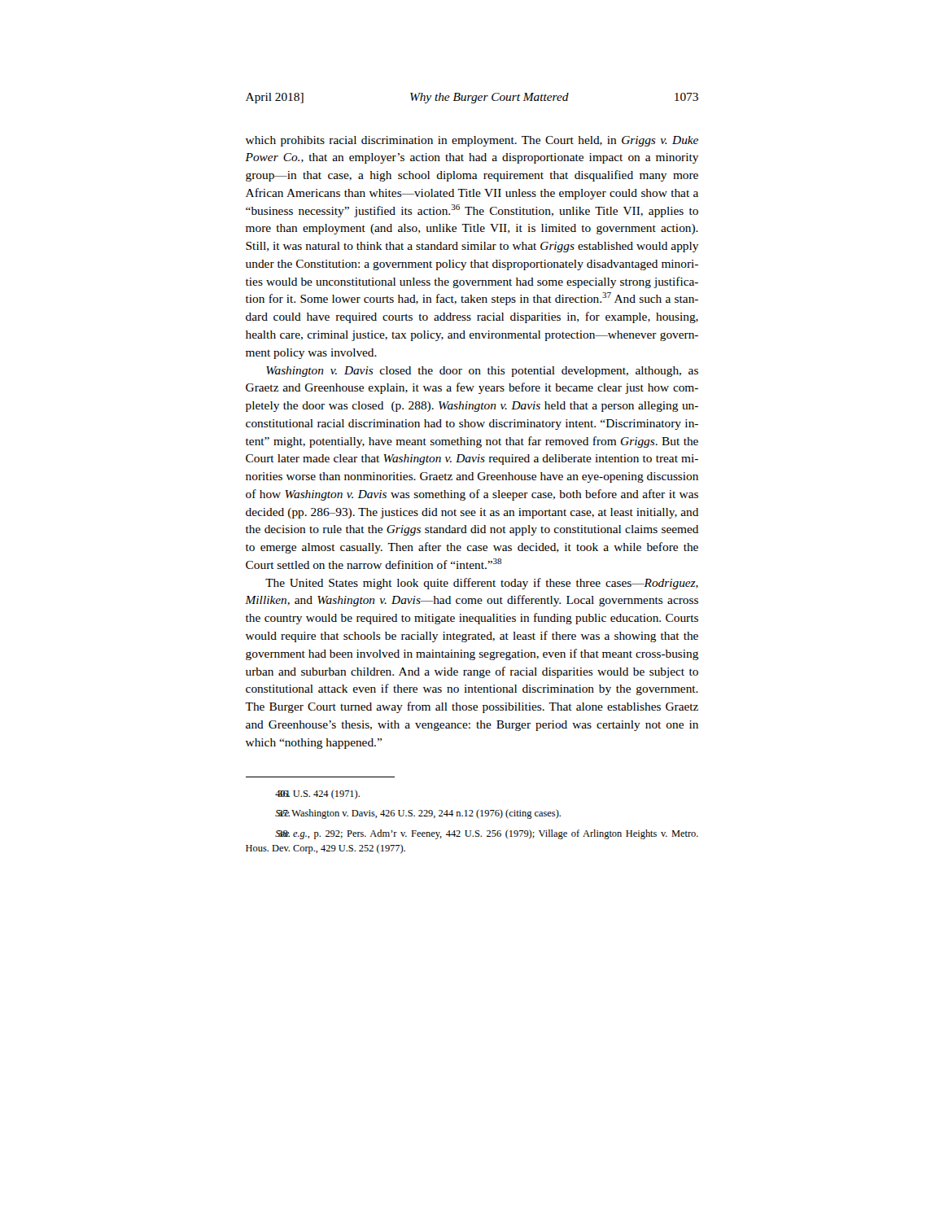April 2018] Why the Burger Court Mattered 1073
which prohibits racial discrimination in employment. The Court held, in Griggs v. Duke Power Co., that an employer’s action that had a disproportionate impact on a minority group—in that case, a high school diploma requirement that disqualified many more African Americans than whites—violated Title VII unless the employer could show that a “business necessity” justified its action.36 The Constitution, unlike Title VII, applies to more than employment (and also, unlike Title VII, it is limited to government action). Still, it was natural to think that a standard similar to what Griggs established would apply under the Constitution: a government policy that disproportionately disadvantaged minorities would be unconstitutional unless the government had some especially strong justification for it. Some lower courts had, in fact, taken steps in that direction.37 And such a standard could have required courts to address racial disparities in, for example, housing, health care, criminal justice, tax policy, and environmental protection—whenever government policy was involved.
Washington v. Davis closed the door on this potential development, although, as Graetz and Greenhouse explain, it was a few years before it became clear just how completely the door was closed (p. 288). Washington v. Davis held that a person alleging unconstitutional racial discrimination had to show discriminatory intent. “Discriminatory intent” might, potentially, have meant something not that far removed from Griggs. But the Court later made clear that Washington v. Davis required a deliberate intention to treat minorities worse than nonminorities. Graetz and Greenhouse have an eye-opening discussion of how Washington v. Davis was something of a sleeper case, both before and after it was decided (pp. 286–93). The justices did not see it as an important case, at least initially, and the decision to rule that the Griggs standard did not apply to constitutional claims seemed to emerge almost casually. Then after the case was decided, it took a while before the Court settled on the narrow definition of “intent.”38
The United States might look quite different today if these three cases—Rodriguez, Milliken, and Washington v. Davis—had come out differently. Local governments across the country would be required to mitigate inequalities in funding public education. Courts would require that schools be racially integrated, at least if there was a showing that the government had been involved in maintaining segregation, even if that meant cross-busing urban and suburban children. And a wide range of racial disparities would be subject to constitutional attack even if there was no intentional discrimination by the government. The Burger Court turned away from all those possibilities. That alone establishes Graetz and Greenhouse’s thesis, with a vengeance: the Burger period was certainly not one in which “nothing happened.”
36. 401 U.S. 424 (1971).
37. See Washington v. Davis, 426 U.S. 229, 244 n.12 (1976) (citing cases).
38. See e.g., p. 292; Pers. Adm’r v. Feeney, 442 U.S. 256 (1979); Village of Arlington Heights v. Metro. Hous. Dev. Corp., 429 U.S. 252 (1977).